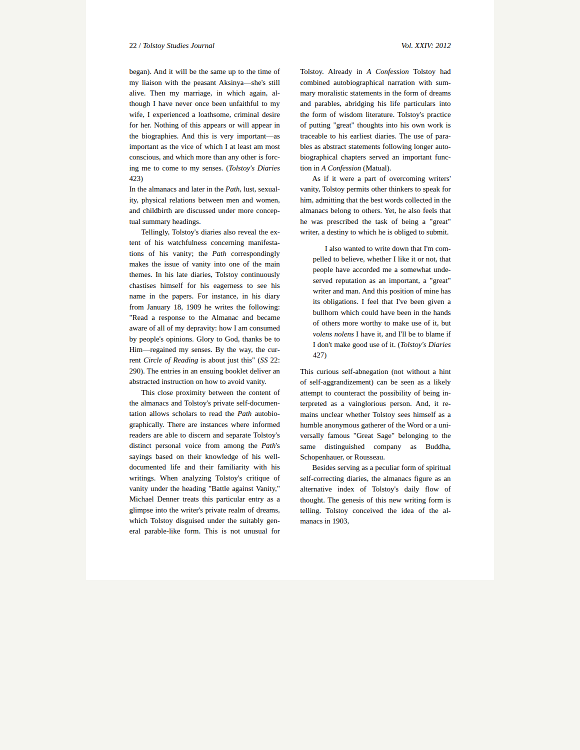22 / Tolstoy Studies Journal Vol. XXIV: 2012
began). And it will be the same up to the time of my liaison with the peasant Aksinya—she's still alive. Then my marriage, in which again, although I have never once been unfaithful to my wife, I experienced a loathsome, criminal desire for her. Nothing of this appears or will appear in the biographies. And this is very important—as important as the vice of which I at least am most conscious, and which more than any other is forcing me to come to my senses. (Tolstoy's Diaries 423)
In the almanacs and later in the Path, lust, sexuality, physical relations between men and women, and childbirth are discussed under more conceptual summary headings.
Tellingly, Tolstoy's diaries also reveal the extent of his watchfulness concerning manifestations of his vanity; the Path correspondingly makes the issue of vanity into one of the main themes. In his late diaries, Tolstoy continuously chastises himself for his eagerness to see his name in the papers. For instance, in his diary from January 18, 1909 he writes the following: "Read a response to the Almanac and became aware of all of my depravity: how I am consumed by people's opinions. Glory to God, thanks be to Him—regained my senses. By the way, the current Circle of Reading is about just this" (SS 22: 290). The entries in an ensuing booklet deliver an abstracted instruction on how to avoid vanity.
This close proximity between the content of the almanacs and Tolstoy's private self-documentation allows scholars to read the Path autobiographically. There are instances where informed readers are able to discern and separate Tolstoy's distinct personal voice from among the Path's sayings based on their knowledge of his well-documented life and their familiarity with his writings. When analyzing Tolstoy's critique of vanity under the heading "Battle against Vanity," Michael Denner treats this particular entry as a glimpse into the writer's private realm of dreams, which Tolstoy disguised under the suitably general parable-like form. This is not unusual for Tolstoy. Already in A Confession Tolstoy had combined autobiographical narration with summary moralistic statements in the form of dreams and parables, abridging his life particulars into the form of wisdom literature. Tolstoy's practice of putting "great" thoughts into his own work is traceable to his earliest diaries. The use of parables as abstract statements following longer autobiographical chapters served an important function in A Confession (Matual).
As if it were a part of overcoming writers' vanity, Tolstoy permits other thinkers to speak for him, admitting that the best words collected in the almanacs belong to others. Yet, he also feels that he was prescribed the task of being a "great" writer, a destiny to which he is obliged to submit.
I also wanted to write down that I'm compelled to believe, whether I like it or not, that people have accorded me a somewhat undeserved reputation as an important, a "great" writer and man. And this position of mine has its obligations. I feel that I've been given a bullhorn which could have been in the hands of others more worthy to make use of it, but volens nolens I have it, and I'll be to blame if I don't make good use of it. (Tolstoy's Diaries 427)
This curious self-abnegation (not without a hint of self-aggrandizement) can be seen as a likely attempt to counteract the possibility of being interpreted as a vainglorious person. And, it remains unclear whether Tolstoy sees himself as a humble anonymous gatherer of the Word or a universally famous "Great Sage" belonging to the same distinguished company as Buddha, Schopenhauer, or Rousseau.
Besides serving as a peculiar form of spiritual self-correcting diaries, the almanacs figure as an alternative index of Tolstoy's daily flow of thought. The genesis of this new writing form is telling. Tolstoy conceived the idea of the almanacs in 1903,